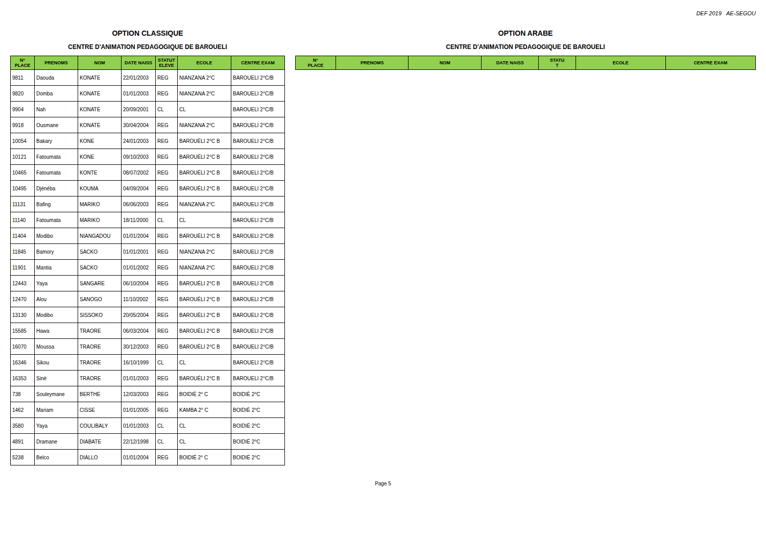DEF 2019 AE-SEGOU
OPTION CLASSIQUE
CENTRE D'ANIMATION PEDAGOGIQUE DE BAROUELI
| N° PLACE | PRENOMS | NOM | DATE NAISS | STATUT ELEVE | ECOLE | CENTRE EXAM |
| --- | --- | --- | --- | --- | --- | --- |
| 9811 | Daouda | KONATE | 22/01/2003 | REG | NIANZANA 2°C | BAROUELI 2°C/B |
| 9820 | Domba | KONATE | 01/01/2003 | REG | NIANZANA 2°C | BAROUELI 2°C/B |
| 9904 | Nah | KONATE | 20/09/2001 | CL | CL | BAROUELI 2°C/B |
| 9918 | Ousmane | KONATE | 30/04/2004 | REG | NIANZANA 2°C | BAROUELI 2°C/B |
| 10054 | Bakary | KONE | 24/01/2003 | REG | BAROUÉLI 2°C B | BAROUELI 2°C/B |
| 10121 | Fatoumata | KONE | 09/10/2003 | REG | BAROUÉLI 2°C B | BAROUELI 2°C/B |
| 10465 | Fatoumata | KONTE | 08/07/2002 | REG | BAROUÉLI 2°C B | BAROUELI 2°C/B |
| 10495 | Djénéba | KOUMA | 04/09/2004 | REG | BAROUÉLI 2°C B | BAROUELI 2°C/B |
| 11131 | Bafing | MARIKO | 06/06/2003 | REG | NIANZANA 2°C | BAROUELI 2°C/B |
| 11140 | Fatoumata | MARIKO | 18/11/2000 | CL | CL | BAROUELI 2°C/B |
| 11404 | Modibo | NIANGADOU | 01/01/2004 | REG | BAROUÉLI 2°C B | BAROUELI 2°C/B |
| 11845 | Bamory | SACKO | 01/01/2001 | REG | NIANZANA 2°C | BAROUELI 2°C/B |
| 11901 | Mantia | SACKO | 01/01/2002 | REG | NIANZANA 2°C | BAROUELI 2°C/B |
| 12443 | Yaya | SANGARE | 06/10/2004 | REG | BAROUÉLI 2°C B | BAROUELI 2°C/B |
| 12470 | Alou | SANOGO | 11/10/2002 | REG | BAROUÉLI 2°C B | BAROUELI 2°C/B |
| 13130 | Modibo | SISSOKO | 20/05/2004 | REG | BAROUÉLI 2°C B | BAROUELI 2°C/B |
| 15585 | Hawa | TRAORE | 06/03/2004 | REG | BAROUÉLI 2°C B | BAROUELI 2°C/B |
| 16070 | Moussa | TRAORE | 30/12/2003 | REG | BAROUÉLI 2°C B | BAROUELI 2°C/B |
| 16346 | Sikou | TRAORE | 16/10/1999 | CL | CL | BAROUELI 2°C/B |
| 16353 | Sinè | TRAORE | 01/01/2003 | REG | BAROUÉLI 2°C B | BAROUELI 2°C/B |
| 738 | Souleymane | BERTHE | 12/03/2003 | REG | BOIDIÈ 2° C | BOIDIÈ 2°C |
| 1462 | Mariam | CISSE | 01/01/2005 | REG | KAMBA 2° C | BOIDIÈ 2°C |
| 3580 | Yaya | COULIBALY | 01/01/2003 | CL | CL | BOIDIÈ 2°C |
| 4891 | Dramane | DIABATE | 22/12/1998 | CL | CL | BOIDIÈ 2°C |
| 5238 | Belco | DIALLO | 01/01/2004 | REG | BOIDIÈ 2° C | BOIDIÈ 2°C |
OPTION ARABE
CENTRE D'ANIMATION PEDAGOGIQUE DE BAROUELI
| N° PLACE | PRENOMS | NOM | DATE NAISS | STATU T | ECOLE | CENTRE EXAM |
| --- | --- | --- | --- | --- | --- | --- |
Page 5